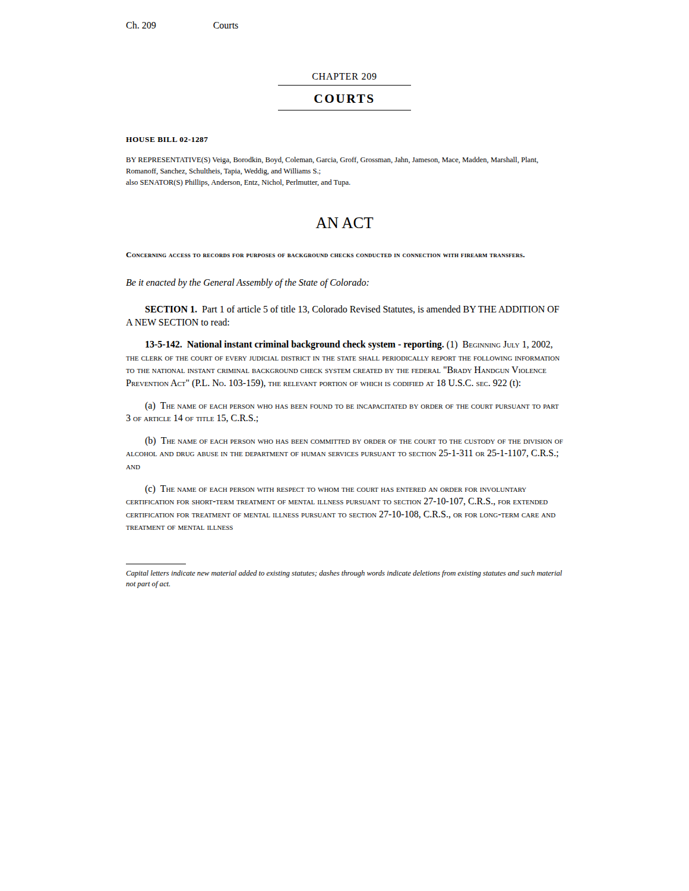Ch. 209 Courts
CHAPTER 209
COURTS
HOUSE BILL 02-1287
BY REPRESENTATIVE(S) Veiga, Borodkin, Boyd, Coleman, Garcia, Groff, Grossman, Jahn, Jameson, Mace, Madden, Marshall, Plant, Romanoff, Sanchez, Schultheis, Tapia, Weddig, and Williams S.;
also SENATOR(S) Phillips, Anderson, Entz, Nichol, Perlmutter, and Tupa.
AN ACT
Concerning access to records for purposes of background checks conducted in connection with firearm transfers.
Be it enacted by the General Assembly of the State of Colorado:
SECTION 1. Part 1 of article 5 of title 13, Colorado Revised Statutes, is amended BY THE ADDITION OF A NEW SECTION to read:
13-5-142. National instant criminal background check system - reporting. (1) Beginning July 1, 2002, the clerk of the court of every judicial district in the state shall periodically report the following information to the national instant criminal background check system created by the federal "Brady Handgun Violence Prevention Act" (P.L. No. 103-159), the relevant portion of which is codified at 18 U.S.C. sec. 922 (t):
(a) The name of each person who has been found to be incapacitated by order of the court pursuant to part 3 of article 14 of title 15, C.R.S.;
(b) The name of each person who has been committed by order of the court to the custody of the division of alcohol and drug abuse in the department of human services pursuant to section 25-1-311 or 25-1-1107, C.R.S.; and
(c) The name of each person with respect to whom the court has entered an order for involuntary certification for short-term treatment of mental illness pursuant to section 27-10-107, C.R.S., for extended certification for treatment of mental illness pursuant to section 27-10-108, C.R.S., or for long-term care and treatment of mental illness
Capital letters indicate new material added to existing statutes; dashes through words indicate deletions from existing statutes and such material not part of act.